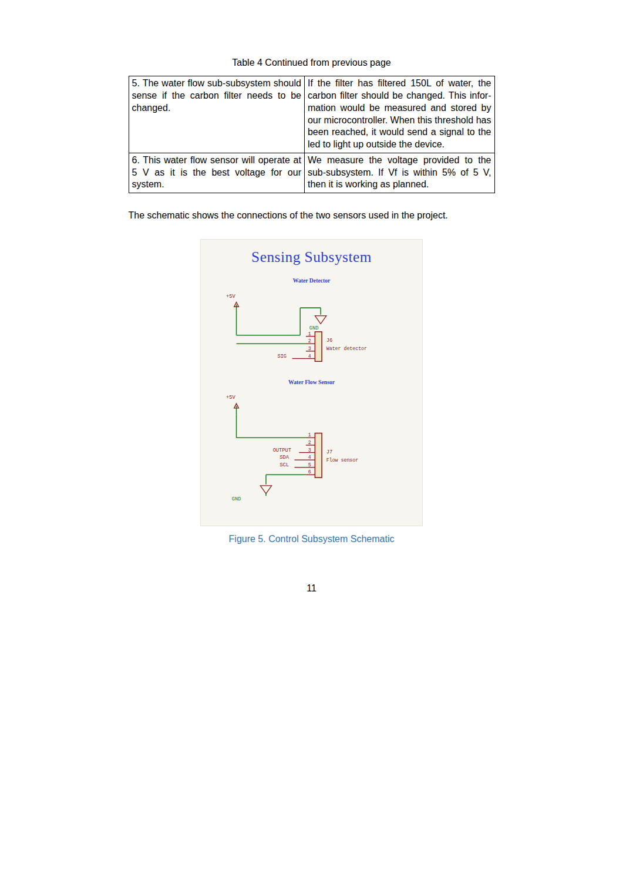Table 4 Continued from previous page
| 5. The water flow sub-subsystem should sense if the carbon filter needs to be changed. | If the filter has filtered 150L of water, the carbon filter should be changed. This information would be measured and stored by our microcontroller. When this threshold has been reached, it would send a signal to the led to light up outside the device. |
| 6. This water flow sensor will operate at 5 V as it is the best voltage for our system. | We measure the voltage provided to the sub-subsystem. If Vf is within 5% of 5 V, then it is working as planned. |
The schematic shows the connections of the two sensors used in the project.
Sensing Subsystem
Water Detector +5V GND 1 2 3 4 SIG J6 Water detector Water Flow Sensor +5V 1 2 3 4 5 6 OUTPUT SDA SCL GND J7 Flow sensor
Figure 5. Control Subsystem Schematic
11